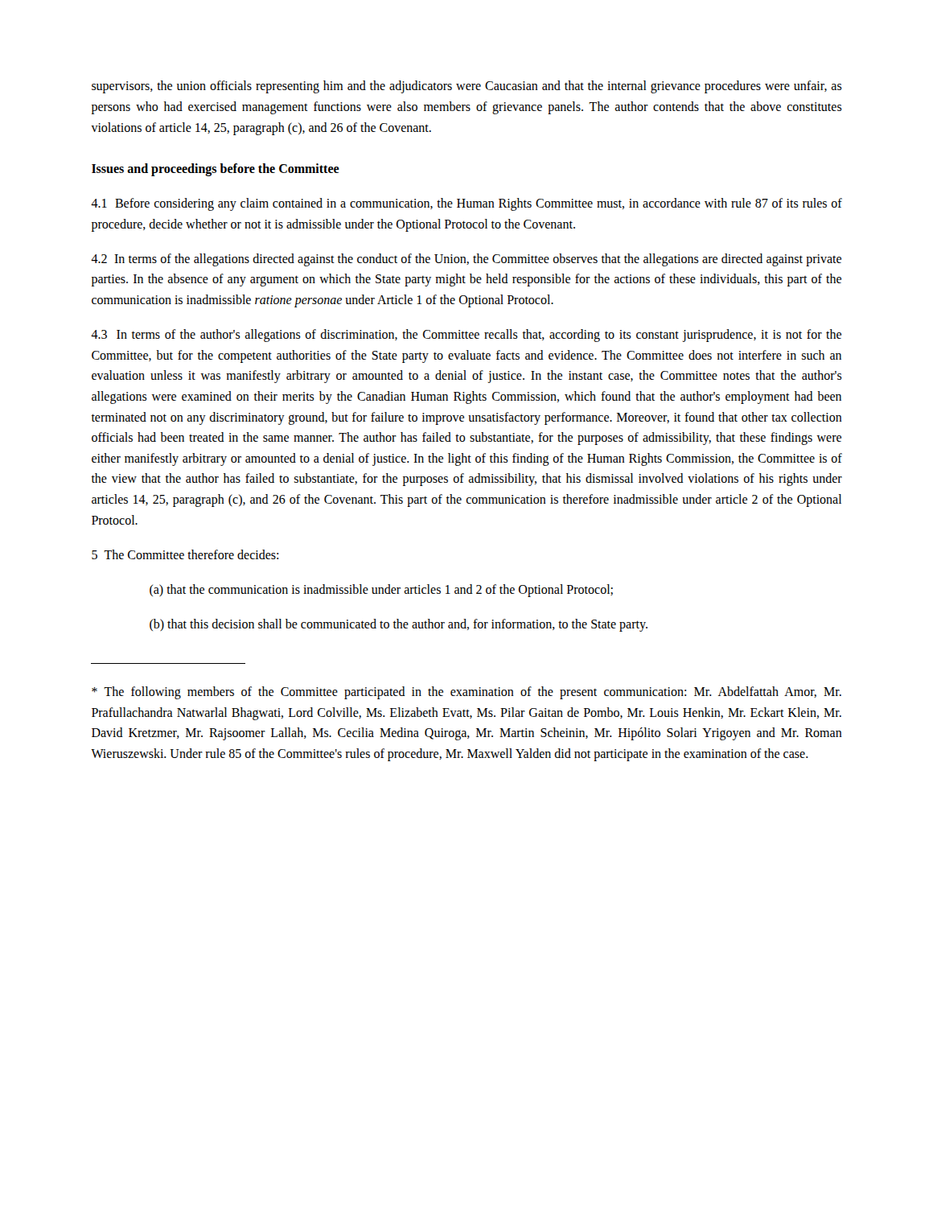supervisors, the union officials representing him and the adjudicators were Caucasian and that the internal grievance procedures were unfair, as persons who had exercised management functions were also members of grievance panels. The author contends that the above constitutes violations of article 14, 25, paragraph (c), and 26 of the Covenant.
Issues and proceedings before the Committee
4.1 Before considering any claim contained in a communication, the Human Rights Committee must, in accordance with rule 87 of its rules of procedure, decide whether or not it is admissible under the Optional Protocol to the Covenant.
4.2 In terms of the allegations directed against the conduct of the Union, the Committee observes that the allegations are directed against private parties. In the absence of any argument on which the State party might be held responsible for the actions of these individuals, this part of the communication is inadmissible ratione personae under Article 1 of the Optional Protocol.
4.3 In terms of the author's allegations of discrimination, the Committee recalls that, according to its constant jurisprudence, it is not for the Committee, but for the competent authorities of the State party to evaluate facts and evidence. The Committee does not interfere in such an evaluation unless it was manifestly arbitrary or amounted to a denial of justice. In the instant case, the Committee notes that the author's allegations were examined on their merits by the Canadian Human Rights Commission, which found that the author's employment had been terminated not on any discriminatory ground, but for failure to improve unsatisfactory performance. Moreover, it found that other tax collection officials had been treated in the same manner. The author has failed to substantiate, for the purposes of admissibility, that these findings were either manifestly arbitrary or amounted to a denial of justice. In the light of this finding of the Human Rights Commission, the Committee is of the view that the author has failed to substantiate, for the purposes of admissibility, that his dismissal involved violations of his rights under articles 14, 25, paragraph (c), and 26 of the Covenant. This part of the communication is therefore inadmissible under article 2 of the Optional Protocol.
5 The Committee therefore decides:
(a) that the communication is inadmissible under articles 1 and 2 of the Optional Protocol;
(b) that this decision shall be communicated to the author and, for information, to the State party.
* The following members of the Committee participated in the examination of the present communication: Mr. Abdelfattah Amor, Mr. Prafullachandra Natwarlal Bhagwati, Lord Colville, Ms. Elizabeth Evatt, Ms. Pilar Gaitan de Pombo, Mr. Louis Henkin, Mr. Eckart Klein, Mr. David Kretzmer, Mr. Rajsoomer Lallah, Ms. Cecilia Medina Quiroga, Mr. Martin Scheinin, Mr. Hipólito Solari Yrigoyen and Mr. Roman Wieruszewski. Under rule 85 of the Committee's rules of procedure, Mr. Maxwell Yalden did not participate in the examination of the case.